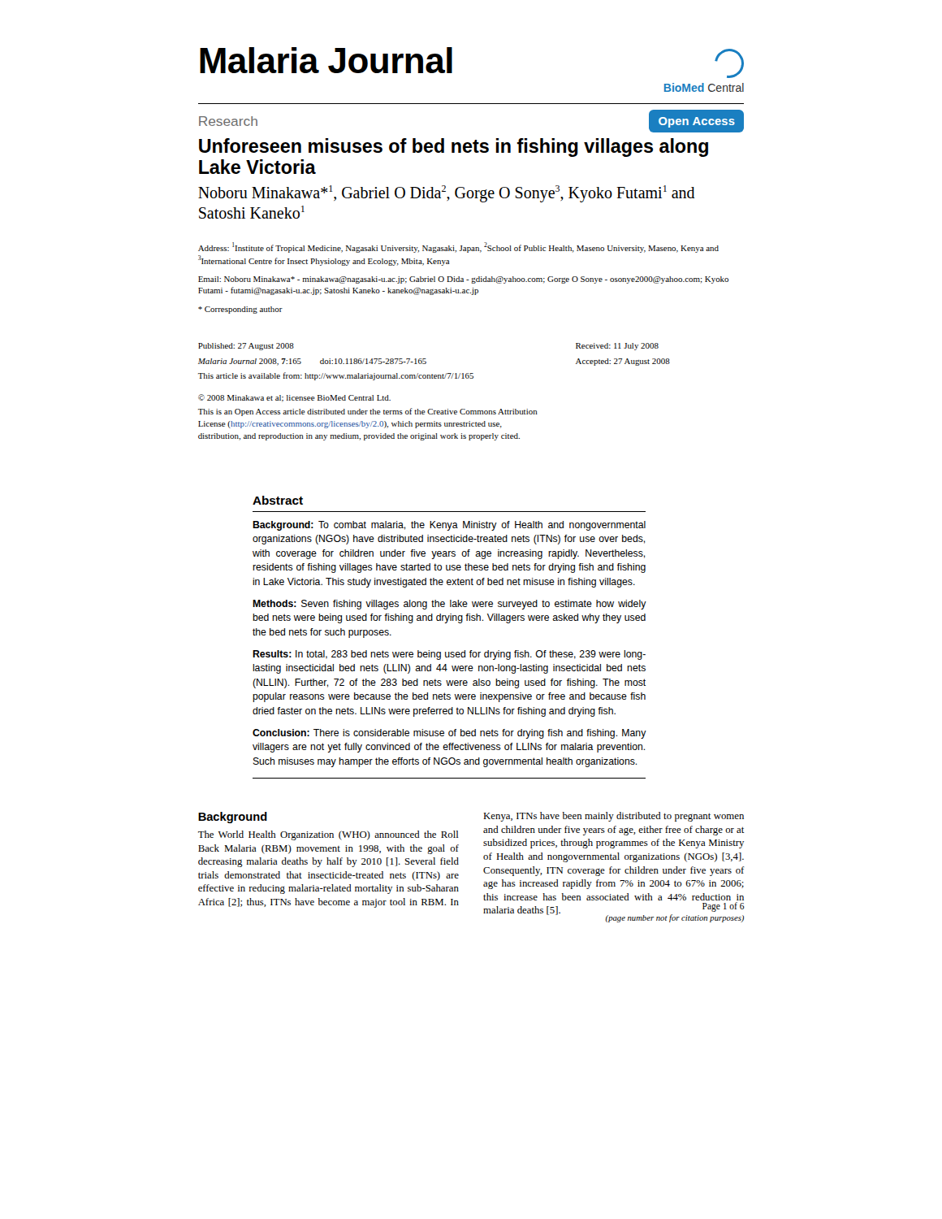Malaria Journal
Bio Med Central
Research
Open Access
Unforeseen misuses of bed nets in fishing villages along Lake Victoria
Noboru Minakawa*1, Gabriel O Dida2, Gorge O Sonye3, Kyoko Futami1 and Satoshi Kaneko1
Address: 1Institute of Tropical Medicine, Nagasaki University, Nagasaki, Japan, 2School of Public Health, Maseno University, Maseno, Kenya and 3International Centre for Insect Physiology and Ecology, Mbita, Kenya
Email: Noboru Minakawa* - minakawa@nagasaki-u.ac.jp; Gabriel O Dida - gdidah@yahoo.com; Gorge O Sonye - osonye2000@yahoo.com; Kyoko Futami - futami@nagasaki-u.ac.jp; Satoshi Kaneko - kaneko@nagasaki-u.ac.jp
* Corresponding author
Published: 27 August 2008
Malaria Journal 2008, 7:165 doi:10.1186/1475-2875-7-165
This article is available from: http://www.malariajournal.com/content/7/1/165
© 2008 Minakawa et al; licensee BioMed Central Ltd.
This is an Open Access article distributed under the terms of the Creative Commons Attribution License (http://creativecommons.org/licenses/by/2.0), which permits unrestricted use, distribution, and reproduction in any medium, provided the original work is properly cited.
Received: 11 July 2008
Accepted: 27 August 2008
Abstract
Background: To combat malaria, the Kenya Ministry of Health and nongovernmental organizations (NGOs) have distributed insecticide-treated nets (ITNs) for use over beds, with coverage for children under five years of age increasing rapidly. Nevertheless, residents of fishing villages have started to use these bed nets for drying fish and fishing in Lake Victoria. This study investigated the extent of bed net misuse in fishing villages.
Methods: Seven fishing villages along the lake were surveyed to estimate how widely bed nets were being used for fishing and drying fish. Villagers were asked why they used the bed nets for such purposes.
Results: In total, 283 bed nets were being used for drying fish. Of these, 239 were long-lasting insecticidal bed nets (LLIN) and 44 were non-long-lasting insecticidal bed nets (NLLIN). Further, 72 of the 283 bed nets were also being used for fishing. The most popular reasons were because the bed nets were inexpensive or free and because fish dried faster on the nets. LLINs were preferred to NLLINs for fishing and drying fish.
Conclusion: There is considerable misuse of bed nets for drying fish and fishing. Many villagers are not yet fully convinced of the effectiveness of LLINs for malaria prevention. Such misuses may hamper the efforts of NGOs and governmental health organizations.
Background
The World Health Organization (WHO) announced the Roll Back Malaria (RBM) movement in 1998, with the goal of decreasing malaria deaths by half by 2010 [1]. Several field trials demonstrated that insecticide-treated nets (ITNs) are effective in reducing malaria-related mortality in sub-Saharan Africa [2]; thus, ITNs have become a major tool in RBM. In Kenya, ITNs have been mainly distributed to pregnant women and children under five years of age, either free of charge or at subsidized prices, through programmes of the Kenya Ministry of Health and nongovernmental organizations (NGOs) [3,4]. Consequently, ITN coverage for children under five years of age has increased rapidly from 7% in 2004 to 67% in 2006; this increase has been associated with a 44% reduction in malaria deaths [5].
Page 1 of 6
(page number not for citation purposes)